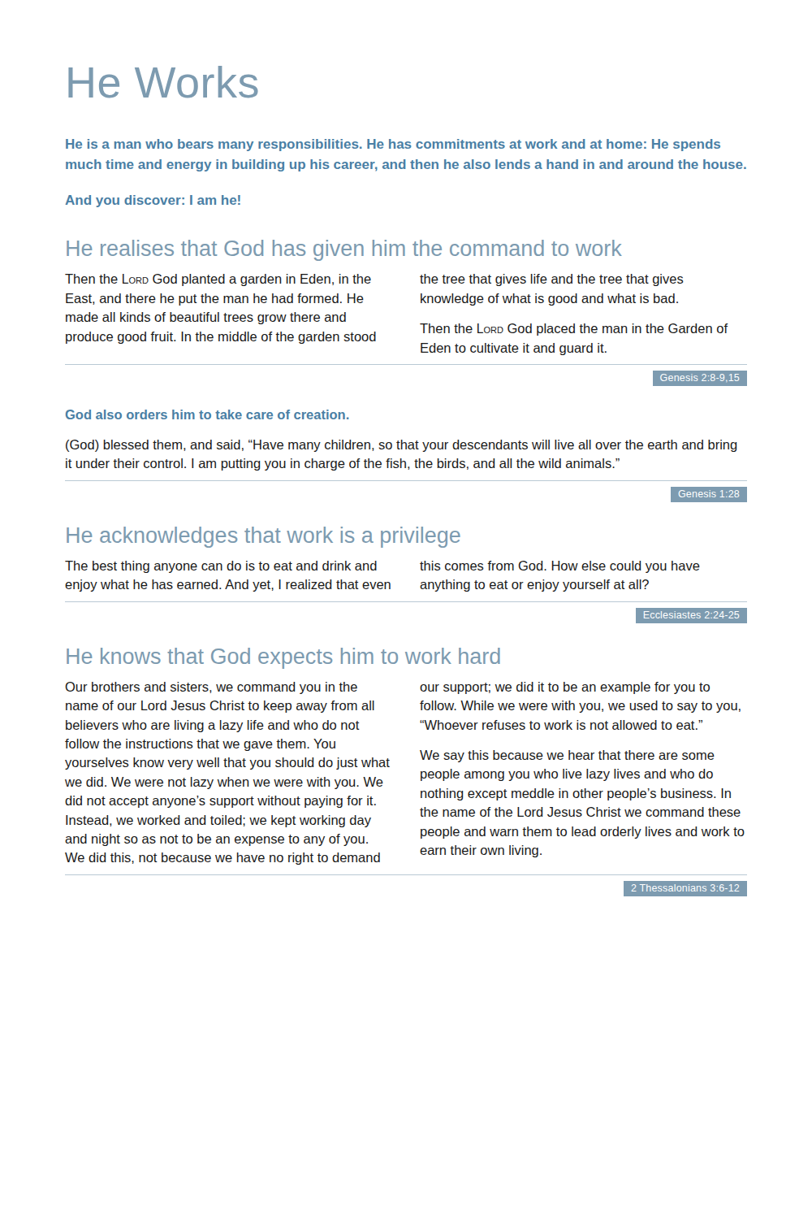He Works
He is a man who bears many responsibilities. He has commitments at work and at home: He spends much time and energy in building up his career, and then he also lends a hand in and around the house.
And you discover: I am he!
He realises that God has given him the command to work
Then the Lord God planted a garden in Eden, in the East, and there he put the man he had formed. He made all kinds of beautiful trees grow there and produce good fruit. In the middle of the garden stood the tree that gives life and the tree that gives knowledge of what is good and what is bad.
Then the Lord God placed the man in the Garden of Eden to cultivate it and guard it.
Genesis 2:8-9,15
God also orders him to take care of creation.
(God) blessed them, and said, “Have many children, so that your descendants will live all over the earth and bring it under their control. I am putting you in charge of the fish, the birds, and all the wild animals.”
Genesis 1:28
He acknowledges that work is a privilege
The best thing anyone can do is to eat and drink and enjoy what he has earned. And yet, I realized that even this comes from God. How else could you have anything to eat or enjoy yourself at all?
Ecclesiastes 2:24-25
He knows that God expects him to work hard
Our brothers and sisters, we command you in the name of our Lord Jesus Christ to keep away from all believers who are living a lazy life and who do not follow the instructions that we gave them. You yourselves know very well that you should do just what we did. We were not lazy when we were with you. We did not accept anyone’s support without paying for it. Instead, we worked and toiled; we kept working day and night so as not to be an expense to any of you. We did this, not because we have no right to demand our support; we did it to be an example for you to follow. While we were with you, we used to say to you, “Whoever refuses to work is not allowed to eat.”
We say this because we hear that there are some people among you who live lazy lives and who do nothing except meddle in other people’s business. In the name of the Lord Jesus Christ we command these people and warn them to lead orderly lives and work to earn their own living.
2 Thessalonians 3:6-12